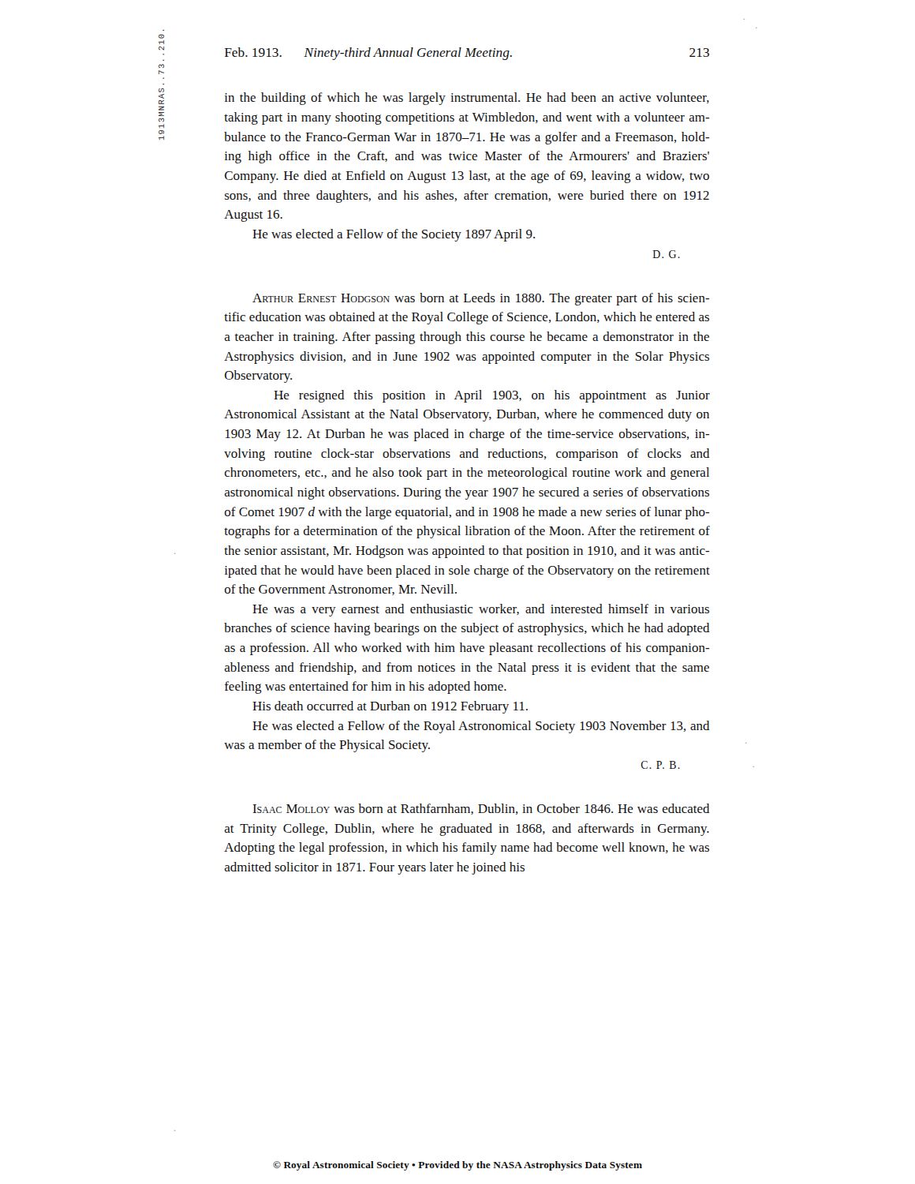1913MNRAS..73..210.
. . . . . .
Feb. 1913. Ninety-third Annual General Meeting. 213
in the building of which he was largely instrumental. He had been an active volunteer, taking part in many shooting competitions at Wimbledon, and went with a volunteer ambulance to the Franco-German War in 1870–71. He was a golfer and a Freemason, holding high office in the Craft, and was twice Master of the Armourers' and Braziers' Company. He died at Enfield on August 13 last, at the age of 69, leaving a widow, two sons, and three daughters, and his ashes, after cremation, were buried there on 1912 August 16.
He was elected a Fellow of the Society 1897 April 9.
D. G.
Arthur Ernest Hodgson was born at Leeds in 1880. The greater part of his scientific education was obtained at the Royal College of Science, London, which he entered as a teacher in training. After passing through this course he became a demonstrator in the Astrophysics division, and in June 1902 was appointed computer in the Solar Physics Observatory.
. He resigned this position in April 1903, on his appointment as Junior Astronomical Assistant at the Natal Observatory, Durban, where he commenced duty on 1903 May 12. At Durban he was placed in charge of the time-service observations, involving routine clock-star observations and reductions, comparison of clocks and chronometers, etc., and he also took part in the meteorological routine work and general astronomical night observations. During the year 1907 he secured a series of observations of Comet 1907 d with the large equatorial, and in 1908 he made a new series of lunar photographs for a determination of the physical libration of the Moon. After the retirement of the senior assistant, Mr. Hodgson was appointed to that position in 1910, and it was anticipated that he would have been placed in sole charge of the Observatory on the retirement of the Government Astronomer, Mr. Nevill.
He was a very earnest and enthusiastic worker, and interested himself in various branches of science having bearings on the subject of astrophysics, which he had adopted as a profession. All who worked with him have pleasant recollections of his companionableness and friendship, and from notices in the Natal press it is evident that the same feeling was entertained for him in his adopted home.
His death occurred at Durban on 1912 February 11.
He was elected a Fellow of the Royal Astronomical Society 1903 November 13, and was a member of the Physical Society.
C. P. B.
Isaac Molloy was born at Rathfarnham, Dublin, in October 1846. He was educated at Trinity College, Dublin, where he graduated in 1868, and afterwards in Germany. Adopting the legal profession, in which his family name had become well known, he was admitted solicitor in 1871. Four years later he joined his
© Royal Astronomical Society • Provided by the NASA Astrophysics Data System